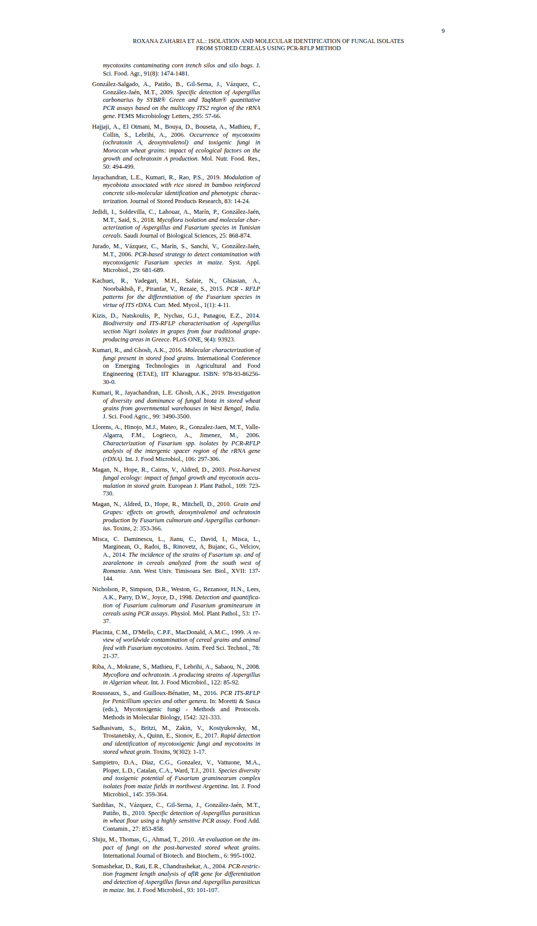9
ROXANA ZAHARIA ET AL.: ISOLATION AND MOLECULAR IDENTIFICATION OF FUNGAL ISOLATES
FROM STORED CEREALS USING PCR-RFLP METHOD
mycotoxins contaminating corn trench silos and silo bags. J. Sci. Food. Agr., 91(8): 1474-1481.
González-Salgado, A., Patiño, B., Gil-Serna, J., Vázquez, C., González-Jaén, M.T., 2009. Specific detection of Aspergillus carbonarius by SYBR® Green and TaqMan® quantitative PCR assays based on the multicopy ITS2 region of the rRNA gene. FEMS Microbiology Letters, 295: 57-66.
Hajjaji, A., El Otmani, M., Bouya, D., Bouseta, A., Mathieu, F., Collin, S., Lebrihi, A., 2006. Occurrence of mycotoxins (ochratoxin A, deoxynivalenol) and toxigenic fungi in Moroccan wheat grains: impact of ecological factors on the growth and ochratoxin A production. Mol. Nutr. Food. Res., 50: 494-499.
Jayachandran, L.E., Kumari, R., Rao, P.S., 2019. Modulation of mycobiota associated with rice stored in bamboo reinforced concrete silo-molecular identification and phenotypic characterization. Journal of Stored Products Research, 83: 14-24.
Jedidi, I., Soldevilla, C., Lahouar, A., Marín, P., González-Jaén, M.T., Said, S., 2018. Mycoflora isolation and molecular characterization of Aspergillus and Fusarium species in Tunisian cereals. Saudi Journal of Biological Sciences, 25: 868-874.
Jurado, M., Vázquez, C., Marín, S., Sanchi, V., González-Jaén, M.T., 2006. PCR-based strategy to detect contamination with mycotoxigenic Fusarium species in maize. Syst. Appl. Microbiol., 29: 681-689.
Kachuei, R., Yadegari, M.H., Safaie, N., Ghiasian, A., Noorbakhsh, F., Piranfar, V., Rezaie, S., 2015. PCR - RFLP patterns for the differentiation of the Fusarium species in virtue of ITS rDNA. Curr. Med. Mycol., 1(1): 4-11.
Kizis, D., Natskoulis, P., Nychas, G.J., Panagou, E.Z., 2014. Biodiversity and ITS-RFLP characterisation of Aspergillus section Nigri isolates in grapes from four traditional grape-producing areas in Greece. PLoS ONE, 9(4): 93923.
Kumari, R., and Ghosh, A.K., 2016. Molecular characterization of fungi present in stored food grains. International Conference on Emerging Technologies in Agricultural and Food Engineering (ETAE), IIT Kharagpur. ISBN: 978-93-86256-30-0.
Kumari, R., Jayachandran, L.E. Ghosh, A.K., 2019. Investigation of diversity and dominance of fungal biota in stored wheat grains from governmental warehouses in West Bengal, India. J. Sci. Food Agric., 99: 3490-3500.
Llorens, A., Hinojo, M.J., Mateo, R., Gonzalez-Jaen, M.T., Valle-Algarra, F.M., Logrieco, A., Jimenez, M., 2006. Characterization of Fusarium spp. isolates by PCR-RFLP analysis of the intergenic spacer region of the rRNA gene (rDNA). Int. J. Food Microbiol., 106: 297-306.
Magan, N., Hope, R., Cairns, V., Aldred, D., 2003. Post-harvest fungal ecology: impact of fungal growth and mycotoxin accumulation in stored grain. European J. Plant Pathol., 109: 723-730.
Magan, N., Aldred, D., Hope, R., Mitchell, D., 2010. Grain and Grapes: effects on growth, deoxynivalenol and ochratoxin production by Fusarium culmorum and Aspergillus carbonarius. Toxins, 2: 353-366.
Misca, C. Daminescu, L., Jianu, C., David, I., Misca, L., Marginean, O., Radoi, B., Rinovetz, A, Bujanc, G., Velciov, A., 2014. The incidence of the strains of Fusarium sp. and of zearalenone in cereals analyzed from the south west of Romania. Ann. West Univ. Timisoara Ser. Biol., XVII: 137-144.
Nicholson, P., Simpson, D.R., Weston, G., Rezanoor, H.N., Lees, A.K., Parry, D.W., Joyce, D., 1998. Detection and quantification of Fusarium culmorum and Fusarium graminearum in cereals using PCR assays. Physiol. Mol. Plant Pathol., 53: 17-37.
Placinta, C.M., D'Mello, C.P.F., MacDonald, A.M.C., 1999. A review of worldwide contamination of cereal grains and animal feed with Fusarium mycotoxins. Anim. Feed Sci. Technol., 78: 21-37.
Riba, A., Mokrane, S., Mathieu, F., Lebrihi, A., Sabaou, N., 2008. Mycoflora and ochratoxin. A producing strains of Aspergillus in Algerian wheat. Int. J. Food Microbiol., 122: 85-92.
Rousseaux, S., and Guilloux-Bénatier, M., 2016. PCR ITS-RFLP for Penicillium species and other genera. In: Moretti & Susca (eds.), Mycotoxigenic fungi - Methods and Protocols. Methods in Molecular Biology, 1542: 321-333.
Sadhasivam, S., Britzi, M., Zakin, V., Kostyukovsky, M., Trostanetsky, A., Quinn, E., Sionov, E., 2017. Rapid detection and identification of mycotoxigenic fungi and mycotoxins in stored wheat grain. Toxins, 9(302): 1-17.
Sampietro, D.A., Diaz, C.G., Gonzalez, V., Vattuone, M.A., Ploper, L.D., Catalan, C.A., Ward, T.J., 2011. Species diversity and toxigenic potential of Fusarium graminearum complex isolates from maize fields in northwest Argentina. Int. J. Food Microbiol., 145: 359-364.
Sardiñas, N., Vázquez, C., Gil-Serna, J., González-Jaén, M.T., Patiño, B., 2010. Specific detection of Aspergillus parasiticus in wheat flour using a highly sensitive PCR assay. Food Add. Contamin., 27: 853-858.
Shiju, M., Thomas, G., Ahmad, T., 2010. An evaluation on the impact of fungi on the post-harvested stored wheat grains. International Journal of Biotech. and Biochem., 6: 995-1002.
Somashekar, D., Rati, E.R., Chandrashekar, A., 2004. PCR-restriction fragment length analysis of aflR gene for differentiation and detection of Aspergillus flavus and Aspergillus parasiticus in maize. Int. J. Food Microbiol., 93: 101-107.